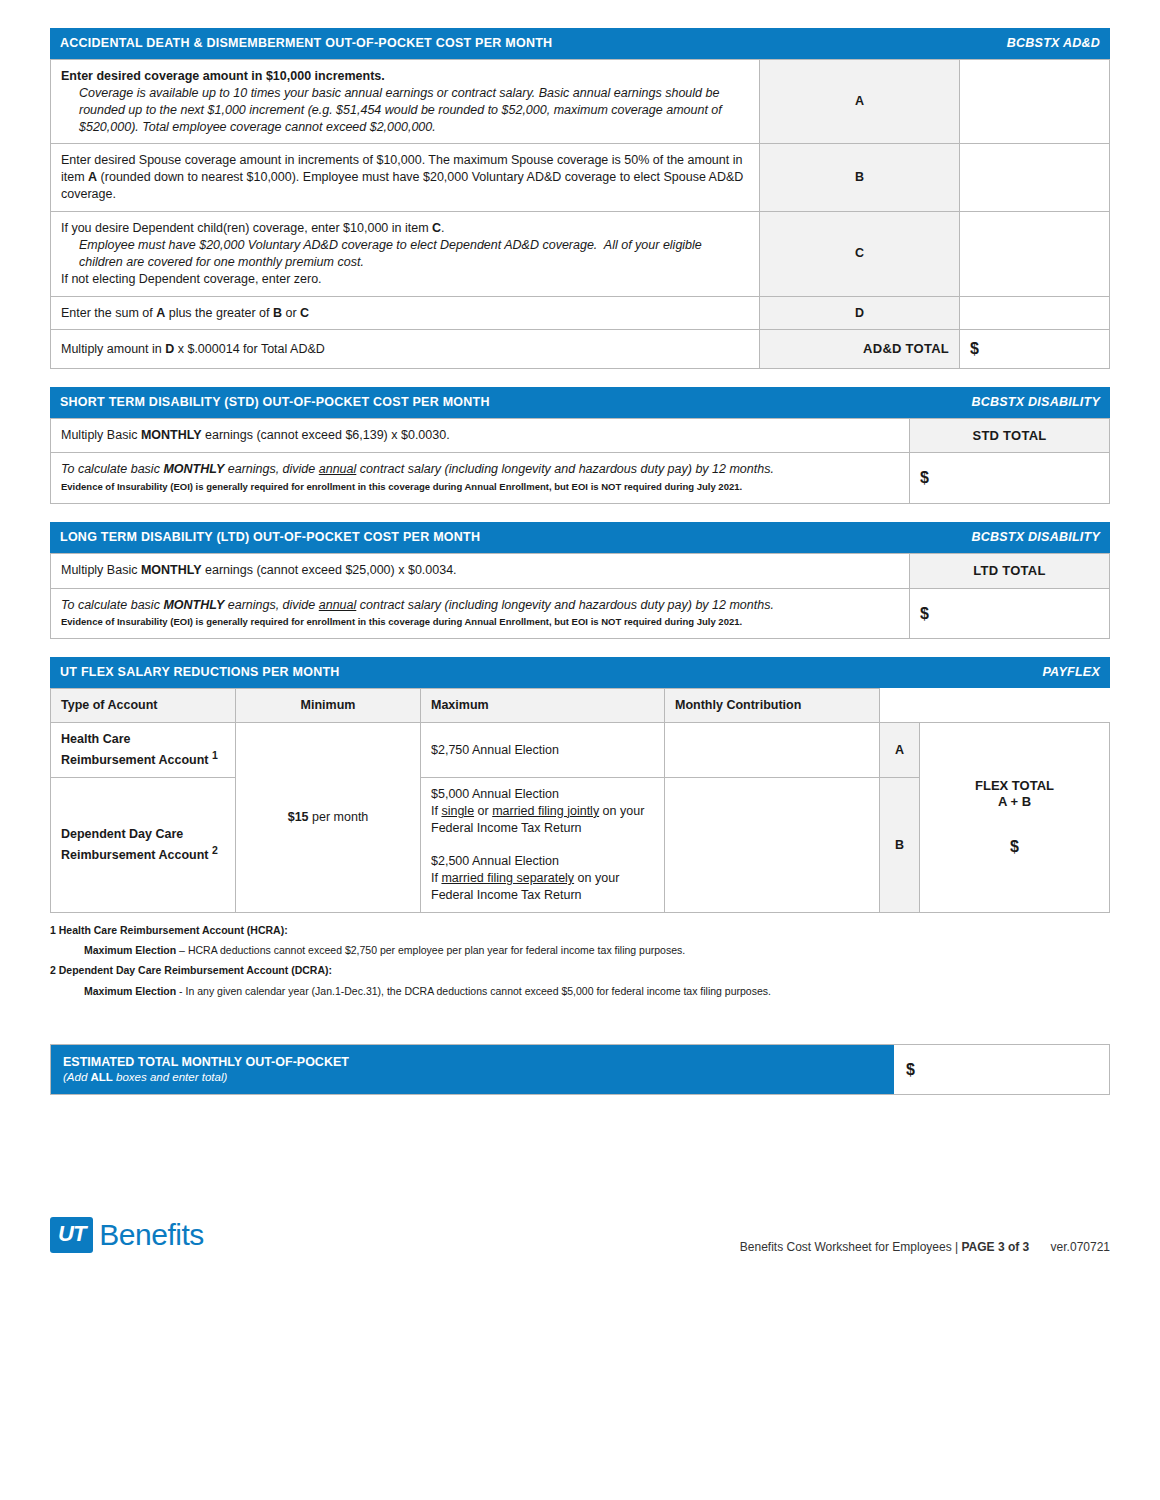Accidental Death & Dismemberment Out-of-Pocket Cost Per Month BCBSTX AD&D
| Enter desired coverage amount in $10,000 increments. Coverage is available up to 10 times your basic annual earnings or contract salary. Basic annual earnings should be rounded up to the next $1,000 increment (e.g. $51,454 would be rounded to $52,000, maximum coverage amount of $520,000). Total employee coverage cannot exceed $2,000,000. | A | |
| Enter desired Spouse coverage amount in increments of $10,000. The maximum Spouse coverage is 50% of the amount in item A (rounded down to nearest $10,000). Employee must have $20,000 Voluntary AD&D coverage to elect Spouse AD&D coverage. | B | |
| If you desire Dependent child(ren) coverage, enter $10,000 in item C . Employee must have $20,000 Voluntary AD&D coverage to elect Dependent AD&D coverage. All of your eligible children are covered for one monthly premium cost. If not electing Dependent coverage, enter zero. | C | |
| Enter the sum of A plus the greater of B or C | D | |
| Multiply amount in D x $.000014 for Total AD&D | AD&D TOTAL | $ |
Short Term Disability (STD) Out-of-Pocket Cost Per Month BCBSTX Disability
| Multiply Basic MONTHLY earnings (cannot exceed $6,139) x $0.0030. | STD TOTAL |
| To calculate basic MONTHLY earnings, divide annual contract salary (including longevity and hazardous duty pay) by 12 months. Evidence of Insurability (EOI) is generally required for enrollment in this coverage during Annual Enrollment, but EOI is NOT required during July 2021. | $ |
Long Term Disability (LTD) Out-of-Pocket Cost Per Month BCBSTX Disability
| Multiply Basic MONTHLY earnings (cannot exceed $25,000) x $0.0034. | LTD TOTAL |
| To calculate basic MONTHLY earnings, divide annual contract salary (including longevity and hazardous duty pay) by 12 months. Evidence of Insurability (EOI) is generally required for enrollment in this coverage during Annual Enrollment, but EOI is NOT required during July 2021. | $ |
UT Flex Salary Reductions Per Month PayFlex
| Type of Account | Minimum | Maximum | Monthly Contribution | | |
| --- | --- | --- | --- | --- | --- |
| Health Care Reimbursement Account 1 | $15 per month | $2,750 Annual Election | | A | Flex Total A + B $ |
| Dependent Day Care Reimbursement Account 2 | $5,000 Annual Election If single or married filing jointly on your Federal Income Tax Return $2,500 Annual Election If married filing separately on your Federal Income Tax Return | | B |
1 Health Care Reimbursement Account (HCRA):
Maximum Election – HCRA deductions cannot exceed $2,750 per employee per plan year for federal income tax filing purposes.
2 Dependent Day Care Reimbursement Account (DCRA):
Maximum Election - In any given calendar year (Jan.1-Dec.31), the DCRA deductions cannot exceed $5,000 for federal income tax filing purposes.
Estimated Total Monthly Out-of-Pocket (Add ALL boxes and enter total)
$
UT Benefits
Benefits Cost Worksheet for Employees | PAGE 3 of 3 ver.070721